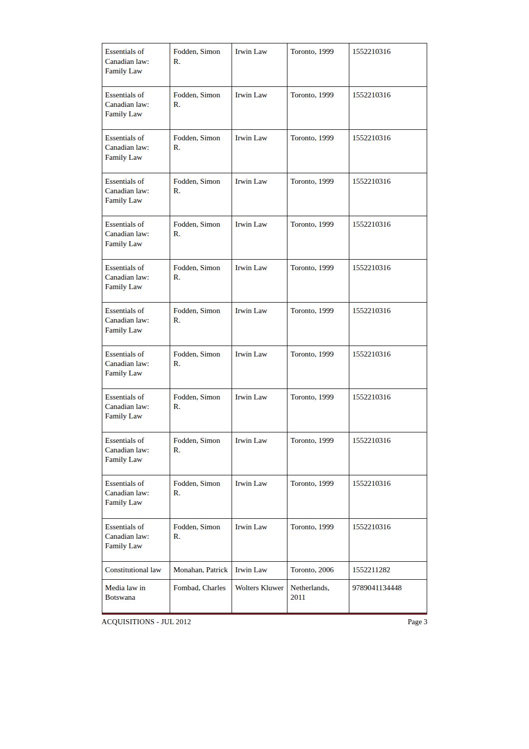| Essentials of Canadian law: Family Law | Fodden, Simon R. | Irwin Law | Toronto, 1999 | 1552210316 |
| Essentials of Canadian law: Family Law | Fodden, Simon R. | Irwin Law | Toronto, 1999 | 1552210316 |
| Essentials of Canadian law: Family Law | Fodden, Simon R. | Irwin Law | Toronto, 1999 | 1552210316 |
| Essentials of Canadian law: Family Law | Fodden, Simon R. | Irwin Law | Toronto, 1999 | 1552210316 |
| Essentials of Canadian law: Family Law | Fodden, Simon R. | Irwin Law | Toronto, 1999 | 1552210316 |
| Essentials of Canadian law: Family Law | Fodden, Simon R. | Irwin Law | Toronto, 1999 | 1552210316 |
| Essentials of Canadian law: Family Law | Fodden, Simon R. | Irwin Law | Toronto, 1999 | 1552210316 |
| Essentials of Canadian law: Family Law | Fodden, Simon R. | Irwin Law | Toronto, 1999 | 1552210316 |
| Essentials of Canadian law: Family Law | Fodden, Simon R. | Irwin Law | Toronto, 1999 | 1552210316 |
| Essentials of Canadian law: Family Law | Fodden, Simon R. | Irwin Law | Toronto, 1999 | 1552210316 |
| Essentials of Canadian law: Family Law | Fodden, Simon R. | Irwin Law | Toronto, 1999 | 1552210316 |
| Essentials of Canadian law: Family Law | Fodden, Simon R. | Irwin Law | Toronto, 1999 | 1552210316 |
| Constitutional law | Monahan, Patrick | Irwin Law | Toronto, 2006 | 1552211282 |
| Media law in Botswana | Fombad, Charles | Wolters Kluwer | Netherlands, 2011 | 9789041134448 |
ACQUISITIONS - JUL 2012
Page 3